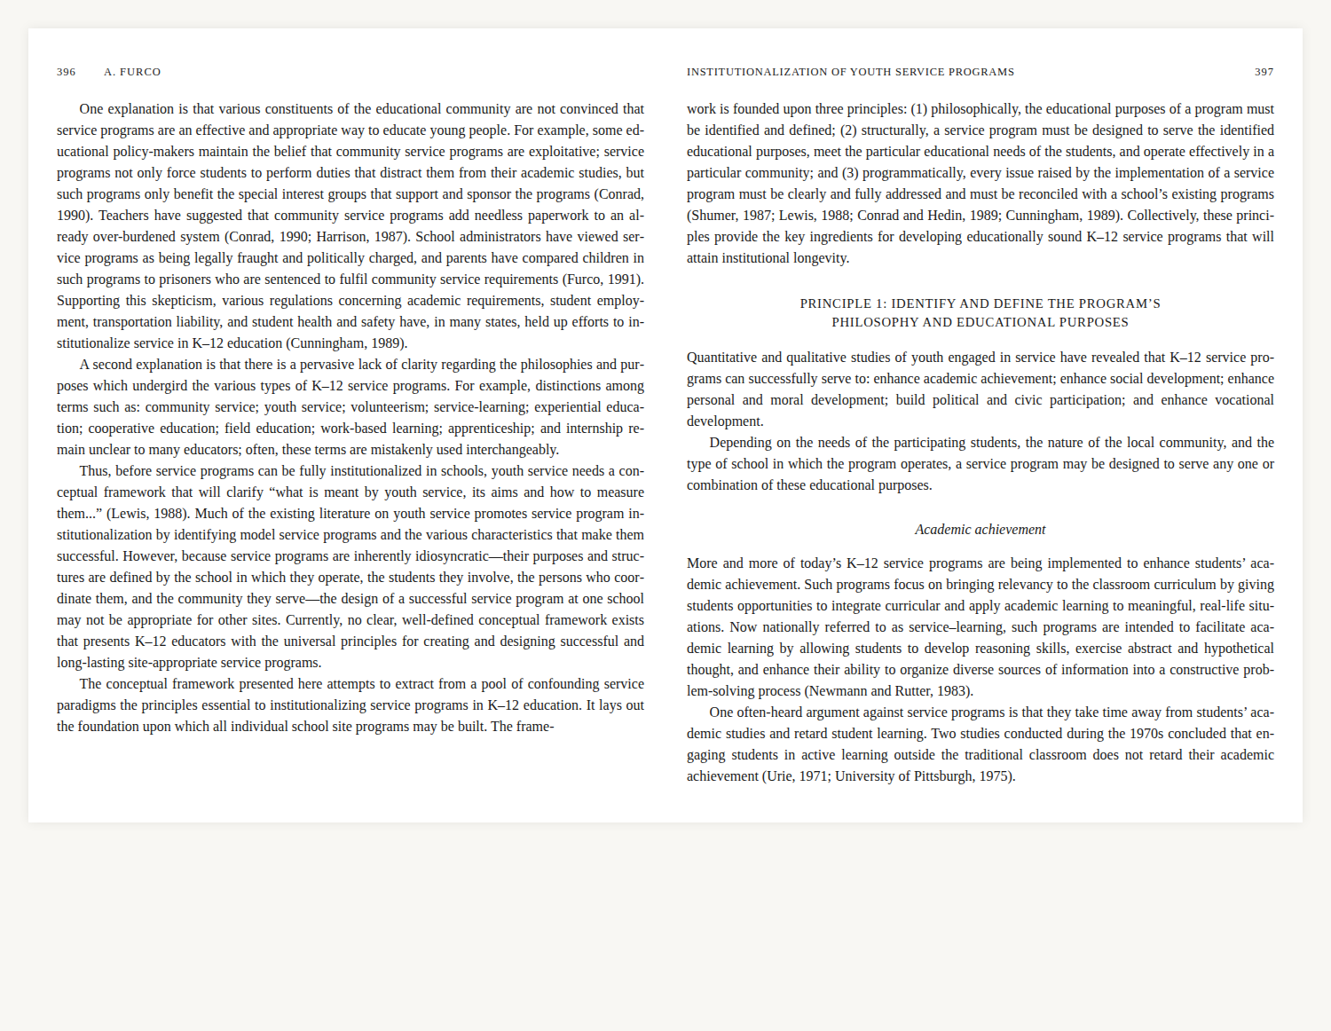396 A. Furco
One explanation is that various constituents of the educational community are not convinced that service programs are an effective and appropriate way to educate young people. For example, some educational policy-makers maintain the belief that community service programs are exploitative; service programs not only force students to perform duties that distract them from their academic studies, but such programs only benefit the special interest groups that support and sponsor the programs (Conrad, 1990). Teachers have suggested that community service programs add needless paperwork to an already over-burdened system (Conrad, 1990; Harrison, 1987). School administrators have viewed service programs as being legally fraught and politically charged, and parents have compared children in such programs to prisoners who are sentenced to fulfil community service requirements (Furco, 1991). Supporting this skepticism, various regulations concerning academic requirements, student employment, transportation liability, and student health and safety have, in many states, held up efforts to institutionalize service in K–12 education (Cunningham, 1989).
A second explanation is that there is a pervasive lack of clarity regarding the philosophies and purposes which undergird the various types of K–12 service programs. For example, distinctions among terms such as: community service; youth service; volunteerism; service-learning; experiential education; cooperative education; field education; work-based learning; apprenticeship; and internship remain unclear to many educators; often, these terms are mistakenly used interchangeably.
Thus, before service programs can be fully institutionalized in schools, youth service needs a conceptual framework that will clarify “what is meant by youth service, its aims and how to measure them...” (Lewis, 1988). Much of the existing literature on youth service promotes service program institutionalization by identifying model service programs and the various characteristics that make them successful. However, because service programs are inherently idiosyncratic—their purposes and structures are defined by the school in which they operate, the students they involve, the persons who coordinate them, and the community they serve—the design of a successful service program at one school may not be appropriate for other sites. Currently, no clear, well-defined conceptual framework exists that presents K–12 educators with the universal principles for creating and designing successful and long-lasting site-appropriate service programs.
The conceptual framework presented here attempts to extract from a pool of confounding service paradigms the principles essential to institutionalizing service programs in K–12 education. It lays out the foundation upon which all individual school site programs may be built. The frame-
Institutionalization of Youth Service Programs 397
work is founded upon three principles: (1) philosophically, the educational purposes of a program must be identified and defined; (2) structurally, a service program must be designed to serve the identified educational purposes, meet the particular educational needs of the students, and operate effectively in a particular community; and (3) programmatically, every issue raised by the implementation of a service program must be clearly and fully addressed and must be reconciled with a school’s existing programs (Shumer, 1987; Lewis, 1988; Conrad and Hedin, 1989; Cunningham, 1989). Collectively, these principles provide the key ingredients for developing educationally sound K–12 service programs that will attain institutional longevity.
Principle 1: Identify and Define the Program’s
Philosophy and Educational Purposes
Quantitative and qualitative studies of youth engaged in service have revealed that K–12 service programs can successfully serve to: enhance academic achievement; enhance social development; enhance personal and moral development; build political and civic participation; and enhance vocational development.
Depending on the needs of the participating students, the nature of the local community, and the type of school in which the program operates, a service program may be designed to serve any one or combination of these educational purposes.
Academic achievement
More and more of today’s K–12 service programs are being implemented to enhance students’ academic achievement. Such programs focus on bringing relevancy to the classroom curriculum by giving students opportunities to integrate curricular and apply academic learning to meaningful, real-life situations. Now nationally referred to as service–learning, such programs are intended to facilitate academic learning by allowing students to develop reasoning skills, exercise abstract and hypothetical thought, and enhance their ability to organize diverse sources of information into a constructive problem-solving process (Newmann and Rutter, 1983).
One often-heard argument against service programs is that they take time away from students’ academic studies and retard student learning. Two studies conducted during the 1970s concluded that engaging students in active learning outside the traditional classroom does not retard their academic achievement (Urie, 1971; University of Pittsburgh, 1975).